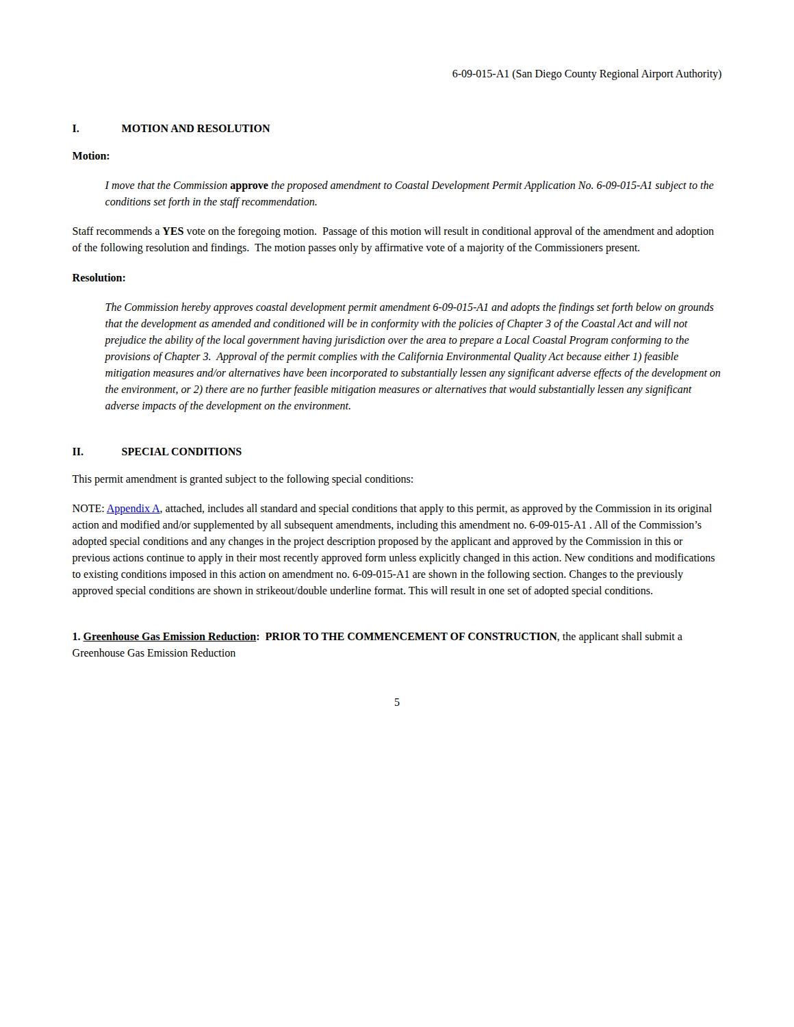6-09-015-A1 (San Diego County Regional Airport Authority)
I. Motion and Resolution
Motion:
I move that the Commission approve the proposed amendment to Coastal Development Permit Application No. 6-09-015-A1 subject to the conditions set forth in the staff recommendation.
Staff recommends a YES vote on the foregoing motion. Passage of this motion will result in conditional approval of the amendment and adoption of the following resolution and findings. The motion passes only by affirmative vote of a majority of the Commissioners present.
Resolution:
The Commission hereby approves coastal development permit amendment 6-09-015-A1 and adopts the findings set forth below on grounds that the development as amended and conditioned will be in conformity with the policies of Chapter 3 of the Coastal Act and will not prejudice the ability of the local government having jurisdiction over the area to prepare a Local Coastal Program conforming to the provisions of Chapter 3. Approval of the permit complies with the California Environmental Quality Act because either 1) feasible mitigation measures and/or alternatives have been incorporated to substantially lessen any significant adverse effects of the development on the environment, or 2) there are no further feasible mitigation measures or alternatives that would substantially lessen any significant adverse impacts of the development on the environment.
II. Special Conditions
This permit amendment is granted subject to the following special conditions:
NOTE: Appendix A, attached, includes all standard and special conditions that apply to this permit, as approved by the Commission in its original action and modified and/or supplemented by all subsequent amendments, including this amendment no. 6-09-015-A1 . All of the Commission’s adopted special conditions and any changes in the project description proposed by the applicant and approved by the Commission in this or previous actions continue to apply in their most recently approved form unless explicitly changed in this action. New conditions and modifications to existing conditions imposed in this action on amendment no. 6-09-015-A1 are shown in the following section. Changes to the previously approved special conditions are shown in strikeout/double underline format. This will result in one set of adopted special conditions.
1. Greenhouse Gas Emission Reduction: PRIOR TO THE COMMENCEMENT OF CONSTRUCTION, the applicant shall submit a Greenhouse Gas Emission Reduction
5